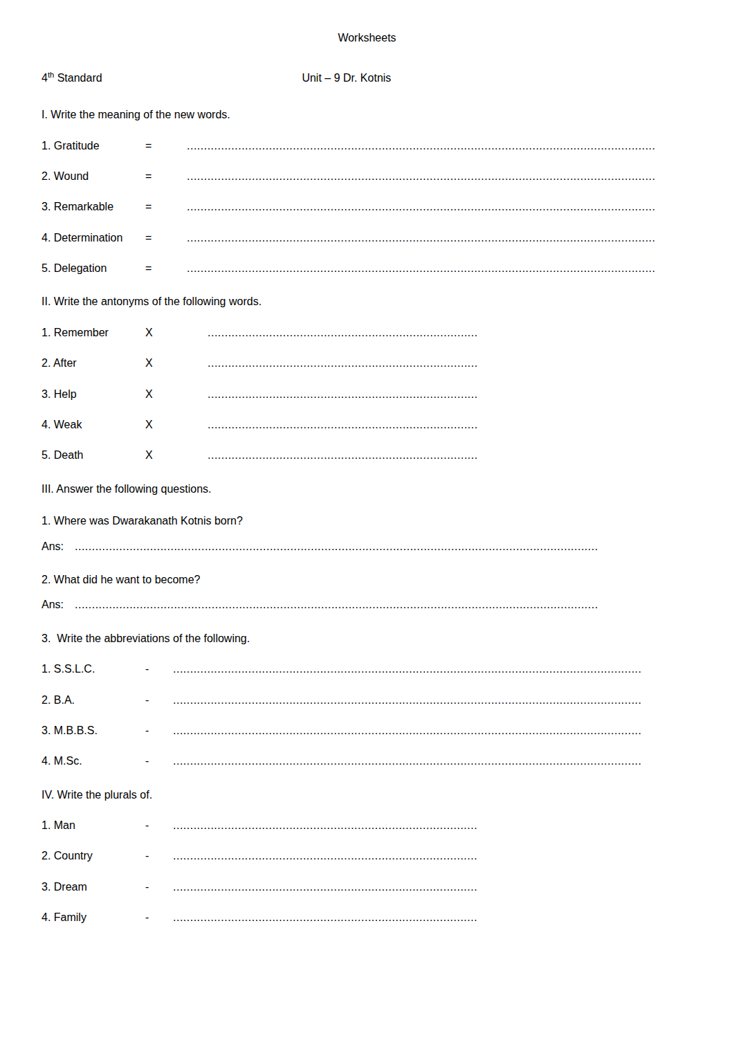Worksheets
4th Standard
Unit – 9 Dr. Kotnis
I. Write the meaning of the new words.
1. Gratitude = .........................................................................................................................................
2. Wound = .........................................................................................................................................
3. Remarkable = .........................................................................................................................................
4. Determination = .........................................................................................................................................
5. Delegation = .........................................................................................................................................
II. Write the antonyms of the following words.
1. Remember X ...............................................................................
2. After X ...............................................................................
3. Help X ...............................................................................
4. Weak X ...............................................................................
5. Death X ...............................................................................
III. Answer the following questions.
1. Where was Dwarakanath Kotnis born?
Ans: .........................................................................................................................................................
2. What did he want to become?
Ans: .........................................................................................................................................................
3. Write the abbreviations of the following.
1. S.S.L.C. - .........................................................................................................................................
2. B.A. - .........................................................................................................................................
3. M.B.B.S. - .........................................................................................................................................
4. M.Sc. - .........................................................................................................................................
IV. Write the plurals of.
1. Man - .........................................................................................
2. Country - .........................................................................................
3. Dream - .........................................................................................
4. Family - .........................................................................................